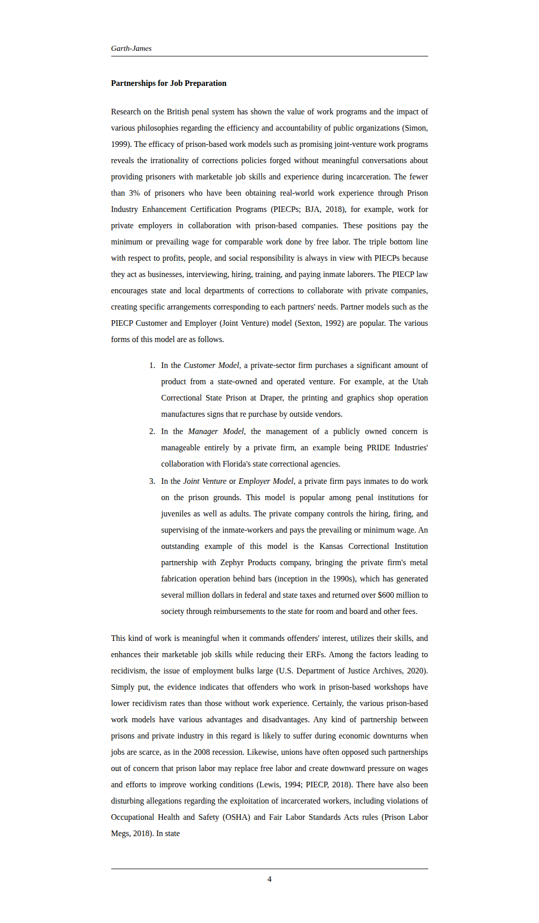Garth-James
Partnerships for Job Preparation
Research on the British penal system has shown the value of work programs and the impact of various philosophies regarding the efficiency and accountability of public organizations (Simon, 1999). The efficacy of prison-based work models such as promising joint-venture work programs reveals the irrationality of corrections policies forged without meaningful conversations about providing prisoners with marketable job skills and experience during incarceration. The fewer than 3% of prisoners who have been obtaining real-world work experience through Prison Industry Enhancement Certification Programs (PIECPs; BJA, 2018), for example, work for private employers in collaboration with prison-based companies. These positions pay the minimum or prevailing wage for comparable work done by free labor. The triple bottom line with respect to profits, people, and social responsibility is always in view with PIECPs because they act as businesses, interviewing, hiring, training, and paying inmate laborers. The PIECP law encourages state and local departments of corrections to collaborate with private companies, creating specific arrangements corresponding to each partners' needs. Partner models such as the PIECP Customer and Employer (Joint Venture) model (Sexton, 1992) are popular. The various forms of this model are as follows.
In the Customer Model, a private-sector firm purchases a significant amount of product from a state-owned and operated venture. For example, at the Utah Correctional State Prison at Draper, the printing and graphics shop operation manufactures signs that re purchase by outside vendors.
In the Manager Model, the management of a publicly owned concern is manageable entirely by a private firm, an example being PRIDE Industries' collaboration with Florida's state correctional agencies.
In the Joint Venture or Employer Model, a private firm pays inmates to do work on the prison grounds. This model is popular among penal institutions for juveniles as well as adults. The private company controls the hiring, firing, and supervising of the inmate-workers and pays the prevailing or minimum wage. An outstanding example of this model is the Kansas Correctional Institution partnership with Zephyr Products company, bringing the private firm's metal fabrication operation behind bars (inception in the 1990s), which has generated several million dollars in federal and state taxes and returned over $600 million to society through reimbursements to the state for room and board and other fees.
This kind of work is meaningful when it commands offenders' interest, utilizes their skills, and enhances their marketable job skills while reducing their ERFs. Among the factors leading to recidivism, the issue of employment bulks large (U.S. Department of Justice Archives, 2020). Simply put, the evidence indicates that offenders who work in prison-based workshops have lower recidivism rates than those without work experience. Certainly, the various prison-based work models have various advantages and disadvantages. Any kind of partnership between prisons and private industry in this regard is likely to suffer during economic downturns when jobs are scarce, as in the 2008 recession. Likewise, unions have often opposed such partnerships out of concern that prison labor may replace free labor and create downward pressure on wages and efforts to improve working conditions (Lewis, 1994; PIECP, 2018). There have also been disturbing allegations regarding the exploitation of incarcerated workers, including violations of Occupational Health and Safety (OSHA) and Fair Labor Standards Acts rules (Prison Labor Megs, 2018). In state
4